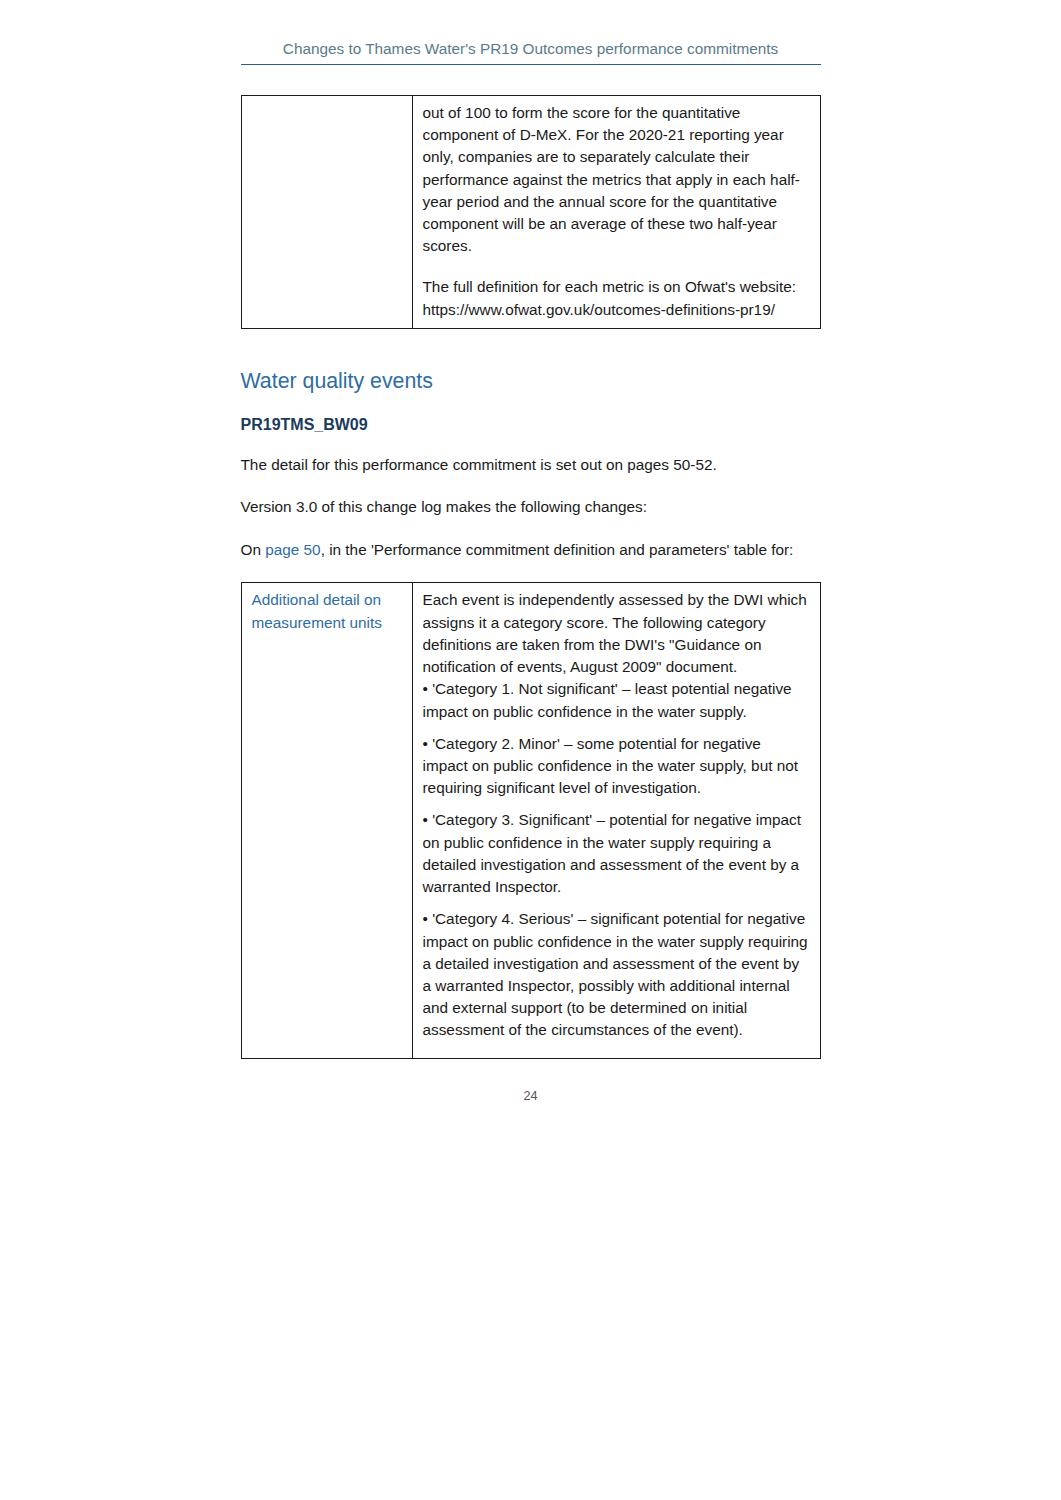Changes to Thames Water's PR19 Outcomes performance commitments
| | out of 100 to form the score for the quantitative component of D-MeX. For the 2020-21 reporting year only, companies are to separately calculate their performance against the metrics that apply in each half-year period and the annual score for the quantitative component will be an average of these two half-year scores. The full definition for each metric is on Ofwat's website: https://www.ofwat.gov.uk/outcomes-definitions-pr19/ |
Water quality events
PR19TMS_BW09
The detail for this performance commitment is set out on pages 50-52.
Version 3.0 of this change log makes the following changes:
On page 50, in the 'Performance commitment definition and parameters' table for:
| Additional detail on measurement units | Each event is independently assessed by the DWI which assigns it a category score. The following category definitions are taken from the DWI's "Guidance on notification of events, August 2009" document. • 'Category 1. Not significant' – least potential negative impact on public confidence in the water supply. • 'Category 2. Minor' – some potential for negative impact on public confidence in the water supply, but not requiring significant level of investigation. • 'Category 3. Significant' – potential for negative impact on public confidence in the water supply requiring a detailed investigation and assessment of the event by a warranted Inspector. • 'Category 4. Serious' – significant potential for negative impact on public confidence in the water supply requiring a detailed investigation and assessment of the event by a warranted Inspector, possibly with additional internal and external support (to be determined on initial assessment of the circumstances of the event). |
24